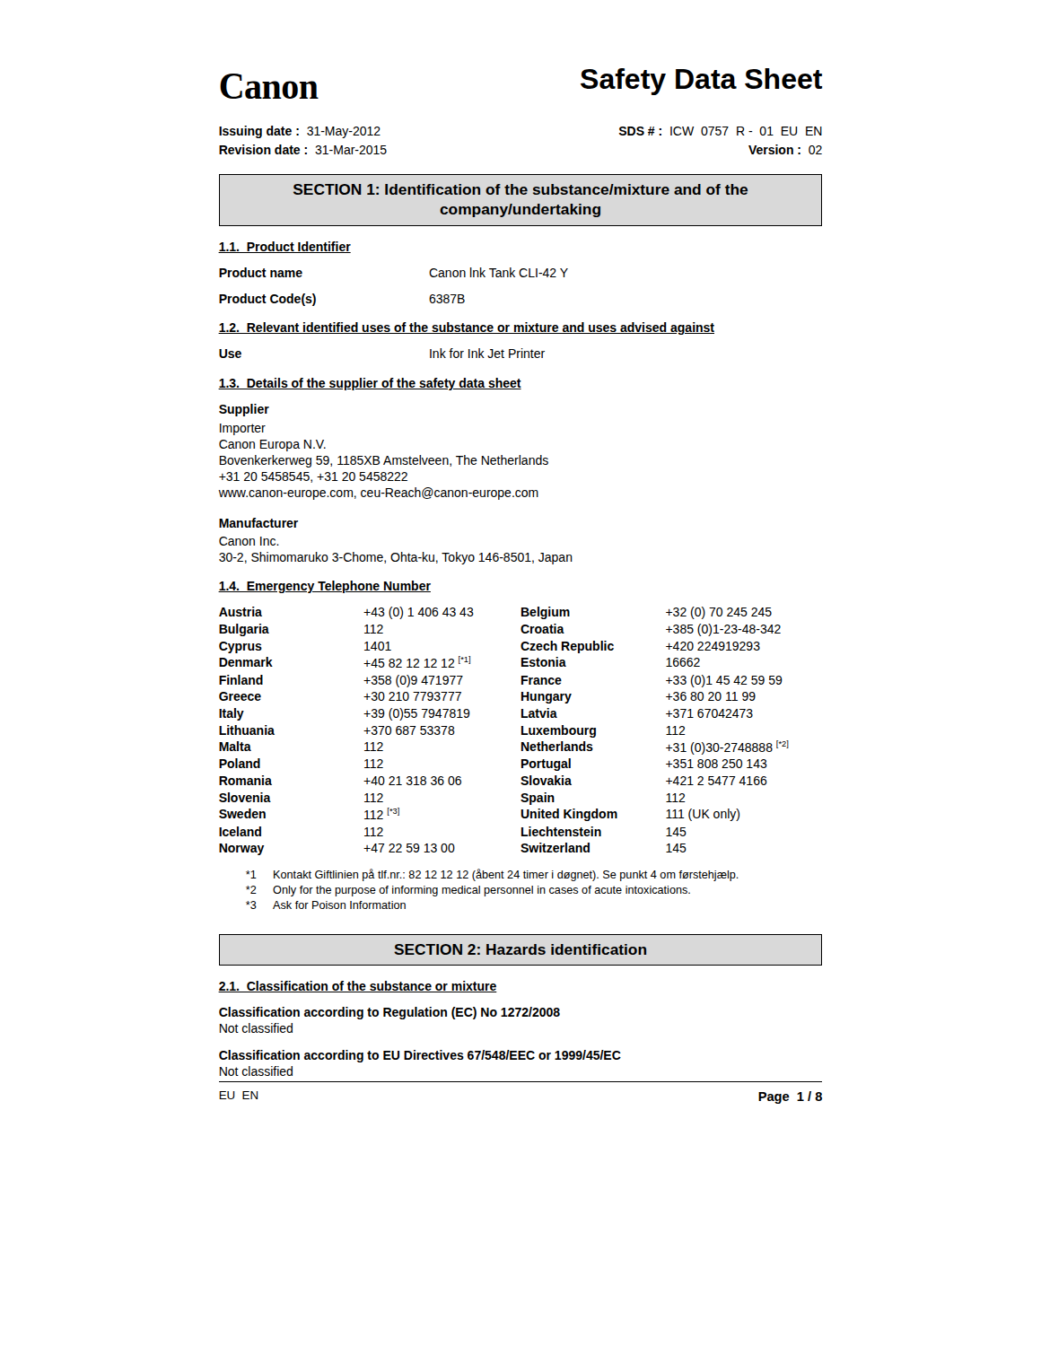Canon
Safety Data Sheet
Issuing date : 31-May-2012
Revision date : 31-Mar-2015
SDS # : ICW 0757 R - 01 EU EN
Version : 02
SECTION 1: Identification of the substance/mixture and of the company/undertaking
1.1. Product Identifier
Product name
Canon lnk Tank CLI-42 Y
Product Code(s)
6387B
1.2. Relevant identified uses of the substance or mixture and uses advised against
Use
Ink for Ink Jet Printer
1.3. Details of the supplier of the safety data sheet
Supplier
Importer
Canon Europa N.V.
Bovenkerkerweg 59, 1185XB Amstelveen, The Netherlands
+31 20 5458545, +31 20 5458222
www.canon-europe.com, ceu-Reach@canon-europe.com
Manufacturer
Canon Inc.
30-2, Shimomaruko 3-Chome, Ohta-ku, Tokyo 146-8501, Japan
1.4. Emergency Telephone Number
| Austria | +43 (0) 1 406 43 43 | Belgium | +32 (0) 70 245 245 |
| Bulgaria | 112 | Croatia | +385 (0)1-23-48-342 |
| Cyprus | 1401 | Czech Republic | +420 224919293 |
| Denmark | +45 82 12 12 12 [*1] | Estonia | 16662 |
| Finland | +358 (0)9 471977 | France | +33 (0)1 45 42 59 59 |
| Greece | +30 210 7793777 | Hungary | +36 80 20 11 99 |
| Italy | +39 (0)55 7947819 | Latvia | +371 67042473 |
| Lithuania | +370 687 53378 | Luxembourg | 112 |
| Malta | 112 | Netherlands | +31 (0)30-2748888 [*2] |
| Poland | 112 | Portugal | +351 808 250 143 |
| Romania | +40 21 318 36 06 | Slovakia | +421 2 5477 4166 |
| Slovenia | 112 | Spain | 112 |
| Sweden | 112 [*3] | United Kingdom | 111 (UK only) |
| Iceland | 112 | Liechtenstein | 145 |
| Norway | +47 22 59 13 00 | Switzerland | 145 |
*1 Kontakt Giftlinien på tlf.nr.: 82 12 12 12 (åbent 24 timer i døgnet). Se punkt 4 om førstehjælp.
*2 Only for the purpose of informing medical personnel in cases of acute intoxications.
*3 Ask for Poison Information
SECTION 2: Hazards identification
2.1. Classification of the substance or mixture
Classification according to Regulation (EC) No 1272/2008
Not classified
Classification according to EU Directives 67/548/EEC or 1999/45/EC
Not classified
EU EN
Page 1 / 8